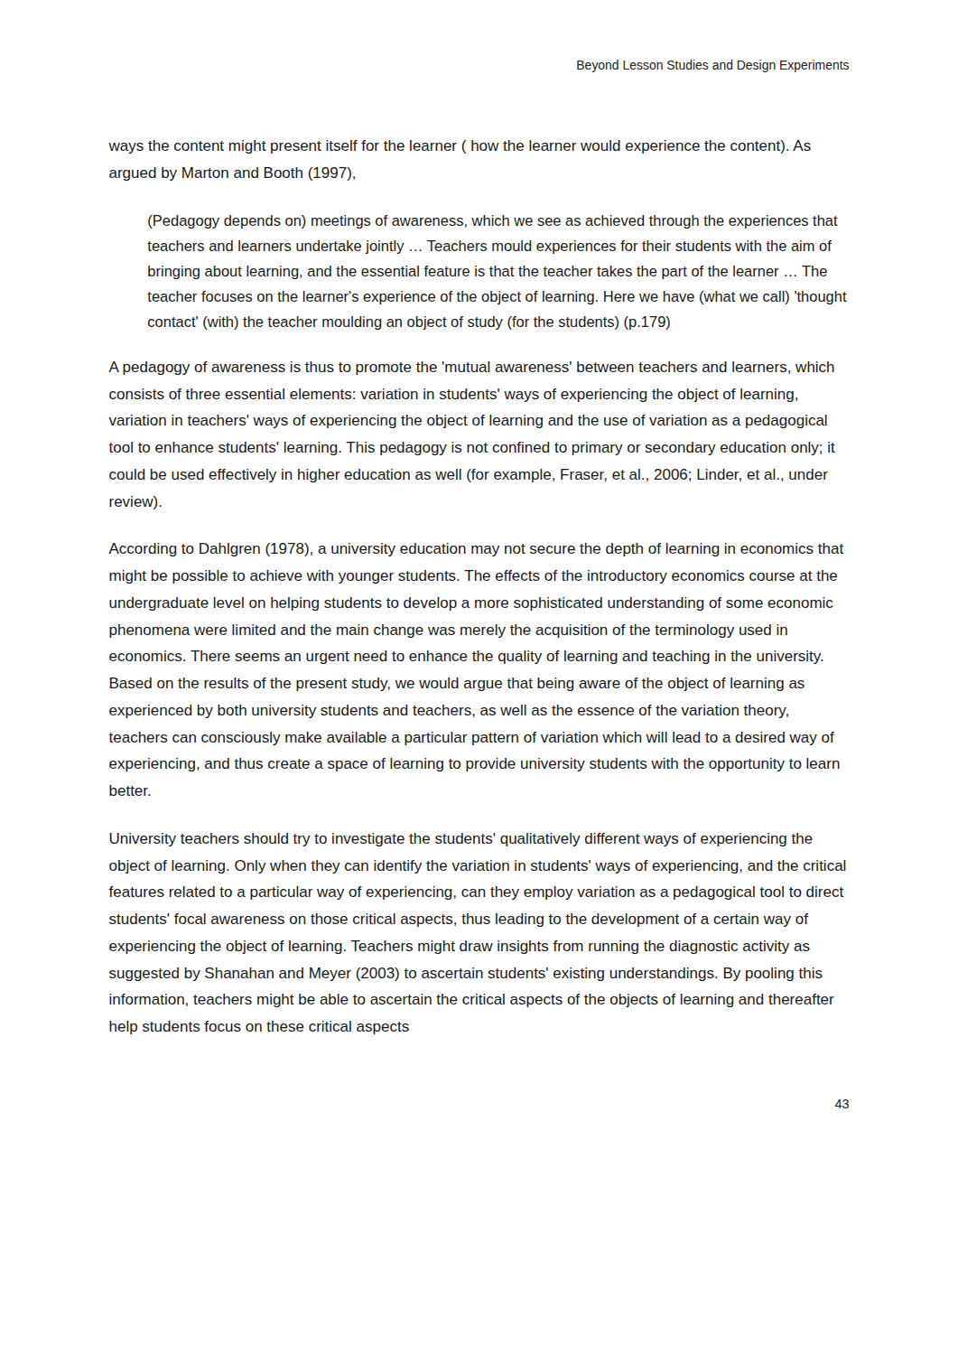Beyond Lesson Studies and Design Experiments
ways the content might present itself for the learner ( how the learner would experience the content). As argued by Marton and Booth (1997),
(Pedagogy depends on) meetings of awareness, which we see as achieved through the experiences that teachers and learners undertake jointly … Teachers mould experiences for their students with the aim of bringing about learning, and the essential feature is that the teacher takes the part of the learner … The teacher focuses on the learner's experience of the object of learning. Here we have (what we call) 'thought contact' (with) the teacher moulding an object of study (for the students) (p.179)
A pedagogy of awareness is thus to promote the 'mutual awareness' between teachers and learners, which consists of three essential elements: variation in students' ways of experiencing the object of learning, variation in teachers' ways of experiencing the object of learning and the use of variation as a pedagogical tool to enhance students' learning. This pedagogy is not confined to primary or secondary education only; it could be used effectively in higher education as well (for example, Fraser, et al., 2006; Linder, et al., under review).
According to Dahlgren (1978), a university education may not secure the depth of learning in economics that might be possible to achieve with younger students. The effects of the introductory economics course at the undergraduate level on helping students to develop a more sophisticated understanding of some economic phenomena were limited and the main change was merely the acquisition of the terminology used in economics. There seems an urgent need to enhance the quality of learning and teaching in the university. Based on the results of the present study, we would argue that being aware of the object of learning as experienced by both university students and teachers, as well as the essence of the variation theory, teachers can consciously make available a particular pattern of variation which will lead to a desired way of experiencing, and thus create a space of learning to provide university students with the opportunity to learn better.
University teachers should try to investigate the students' qualitatively different ways of experiencing the object of learning. Only when they can identify the variation in students' ways of experiencing, and the critical features related to a particular way of experiencing, can they employ variation as a pedagogical tool to direct students' focal awareness on those critical aspects, thus leading to the development of a certain way of experiencing the object of learning. Teachers might draw insights from running the diagnostic activity as suggested by Shanahan and Meyer (2003) to ascertain students' existing understandings. By pooling this information, teachers might be able to ascertain the critical aspects of the objects of learning and thereafter help students focus on these critical aspects
43